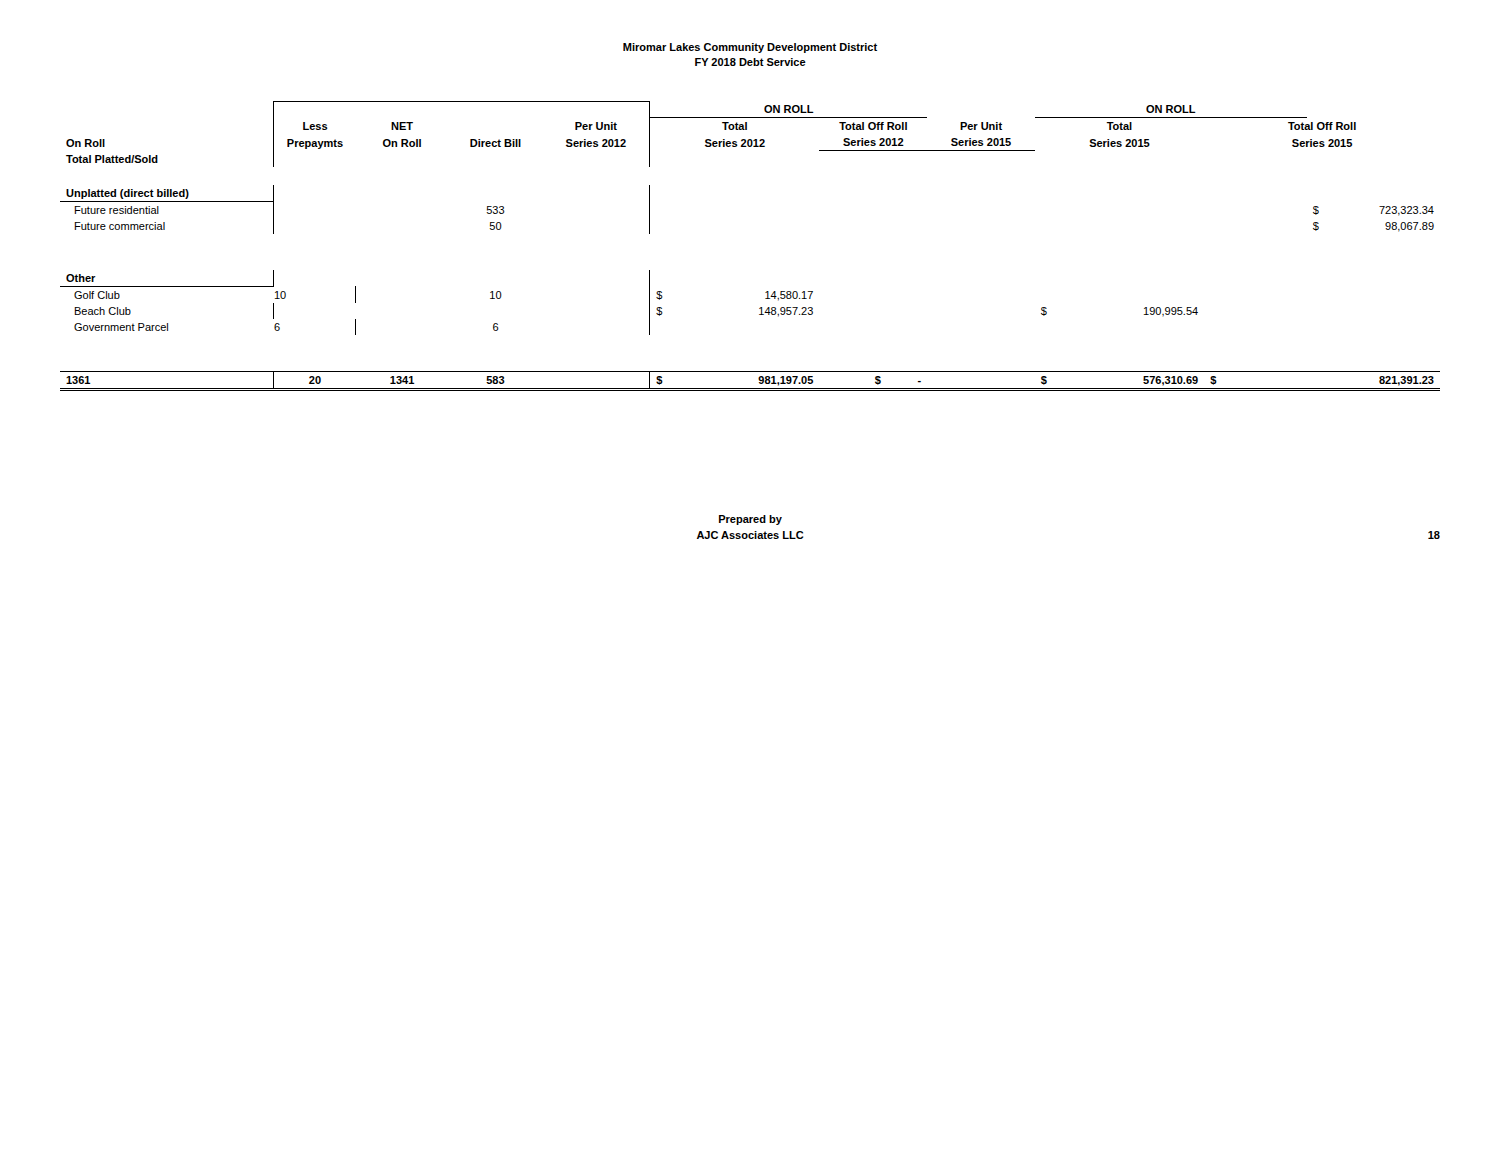Miromar Lakes Community Development District
FY 2018 Debt Service
| | | | | | ON ROLL | | ON ROLL | |
| | Less | NET | | Per Unit | Total | Total Off Roll | Per Unit | Total | Total Off Roll |
| On Roll | Prepaymts | On Roll | Direct Bill | Series 2012 | Series 2012 | Series 2012 | Series 2015 | Series 2015 | Series 2015 |
| Total Platted/Sold | | | | | |
| Unplatted (direct billed) | | | | | |
| Future residential | | | 533 | | | | | | | | | $ | 723,323.34 |
| Future commercial | | | 50 | | | | | | | | | $ | 98,067.89 |
| Other | | | | | |
| Golf Club | 10 | | 10 | | $ | 14,580.17 | | | | | | | |
| Beach Club | | | | | $ | 148,957.23 | | | $ | 190,995.54 | | | |
| Government Parcel | 6 | | 6 | | |
| 1361 | 20 | 1341 | 583 | | $ | 981,197.05 | $ - | | $ | 576,310.69 | $ | 821,391.23 |
Prepared by
AJC Associates LLC 18